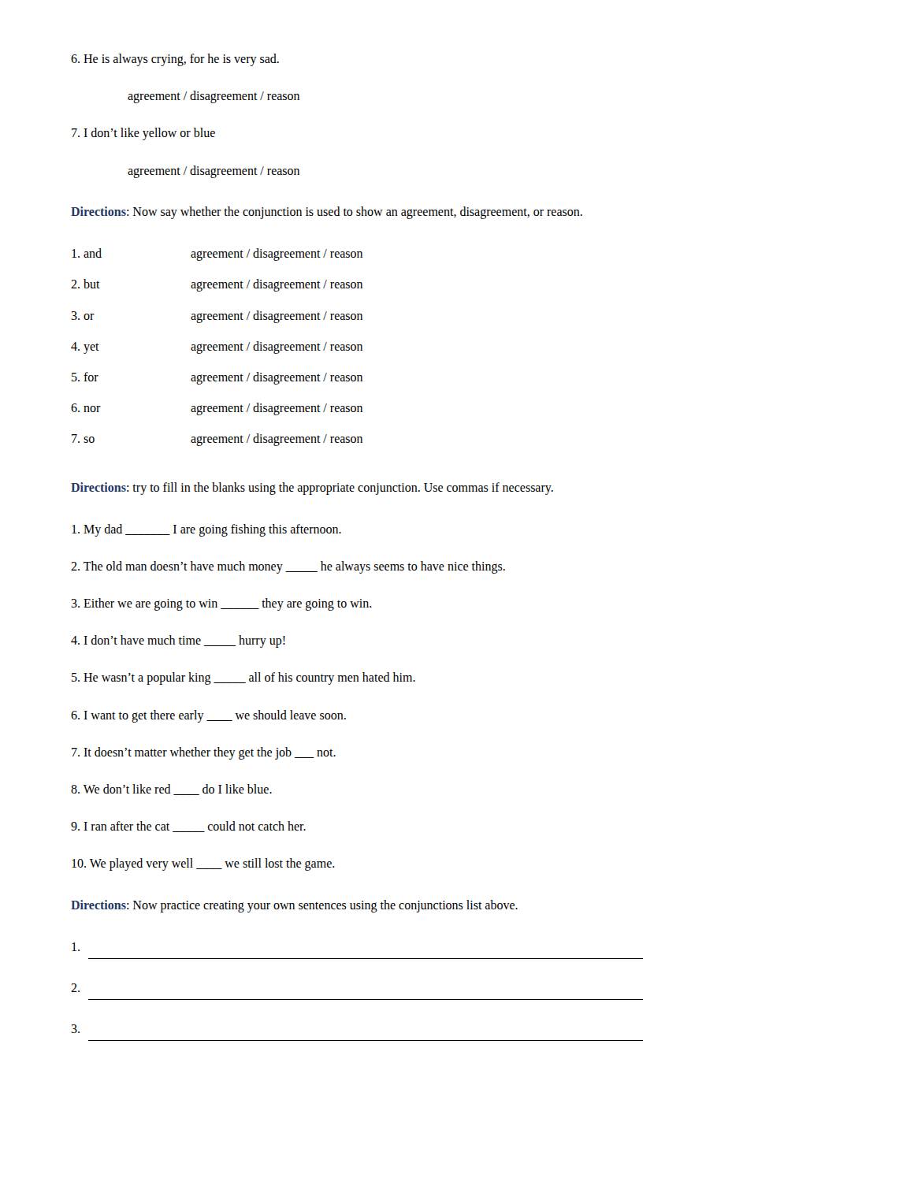6. He is always crying, for he is very sad.
agreement / disagreement / reason
7. I don’t like yellow or blue
agreement / disagreement / reason
Directions: Now say whether the conjunction is used to show an agreement, disagreement, or reason.
| 1. and | agreement / disagreement / reason |
| 2. but | agreement / disagreement / reason |
| 3. or | agreement / disagreement / reason |
| 4. yet | agreement / disagreement / reason |
| 5. for | agreement / disagreement / reason |
| 6. nor | agreement / disagreement / reason |
| 7. so | agreement / disagreement / reason |
Directions: try to fill in the blanks using the appropriate conjunction. Use commas if necessary.
1. My dad _______ I are going fishing this afternoon.
2. The old man doesn’t have much money _____ he always seems to have nice things.
3. Either we are going to win ______ they are going to win.
4. I don’t have much time _____ hurry up!
5. He wasn’t a popular king _____ all of his country men hated him.
6. I want to get there early ____ we should leave soon.
7. It doesn’t matter whether they get the job ___ not.
8. We don’t like red ____ do I like blue.
9. I ran after the cat _____ could not catch her.
10. We played very well ____ we still lost the game.
Directions: Now practice creating your own sentences using the conjunctions list above.
1.
2.
3.